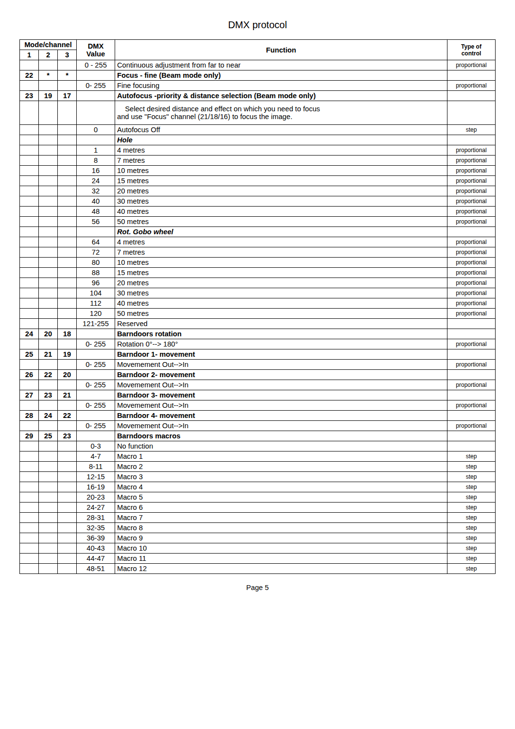DMX protocol
| Mode/channel | DMX Value | Function | Type of control |
| --- | --- | --- | --- |
| 1 | 2 | 3 |
| | | | 0 - 255 | Continuous adjustment from far to near | proportional |
| 22 | * | * | | Focus - fine (Beam mode only) | |
| | | | 0- 255 | Fine focusing | proportional |
| 23 | 19 | 17 | | Autofocus -priority & distance selection (Beam mode only) | |
| | | | | Select desired distance and effect on which you need to focus and use "Focus" channel (21/18/16) to focus the image. | |
| | | | 0 | Autofocus Off | step |
| | | | | Hole | |
| | | | 1 | 4 metres | proportional |
| | | | 8 | 7 metres | proportional |
| | | | 16 | 10 metres | proportional |
| | | | 24 | 15 metres | proportional |
| | | | 32 | 20 metres | proportional |
| | | | 40 | 30 metres | proportional |
| | | | 48 | 40 metres | proportional |
| | | | 56 | 50 metres | proportional |
| | | | | Rot. Gobo wheel | |
| | | | 64 | 4 metres | proportional |
| | | | 72 | 7 metres | proportional |
| | | | 80 | 10 metres | proportional |
| | | | 88 | 15 metres | proportional |
| | | | 96 | 20 metres | proportional |
| | | | 104 | 30 metres | proportional |
| | | | 112 | 40 metres | proportional |
| | | | 120 | 50 metres | proportional |
| | | | 121-255 | Reserved | |
| 24 | 20 | 18 | | Barndoors rotation | |
| | | | 0- 255 | Rotation 0°--> 180° | proportional |
| 25 | 21 | 19 | | Barndoor 1- movement | |
| | | | 0- 255 | Movemement Out-->In | proportional |
| 26 | 22 | 20 | | Barndoor 2- movement | |
| | | | 0- 255 | Movemement Out-->In | proportional |
| 27 | 23 | 21 | | Barndoor 3- movement | |
| | | | 0- 255 | Movemement Out-->In | proportional |
| 28 | 24 | 22 | | Barndoor 4- movement | |
| | | | 0- 255 | Movemement Out-->In | proportional |
| 29 | 25 | 23 | | Barndoors macros | |
| | | | 0-3 | No function | |
| | | | 4-7 | Macro 1 | step |
| | | | 8-11 | Macro 2 | step |
| | | | 12-15 | Macro 3 | step |
| | | | 16-19 | Macro 4 | step |
| | | | 20-23 | Macro 5 | step |
| | | | 24-27 | Macro 6 | step |
| | | | 28-31 | Macro 7 | step |
| | | | 32-35 | Macro 8 | step |
| | | | 36-39 | Macro 9 | step |
| | | | 40-43 | Macro 10 | step |
| | | | 44-47 | Macro 11 | step |
| | | | 48-51 | Macro 12 | step |
Page 5